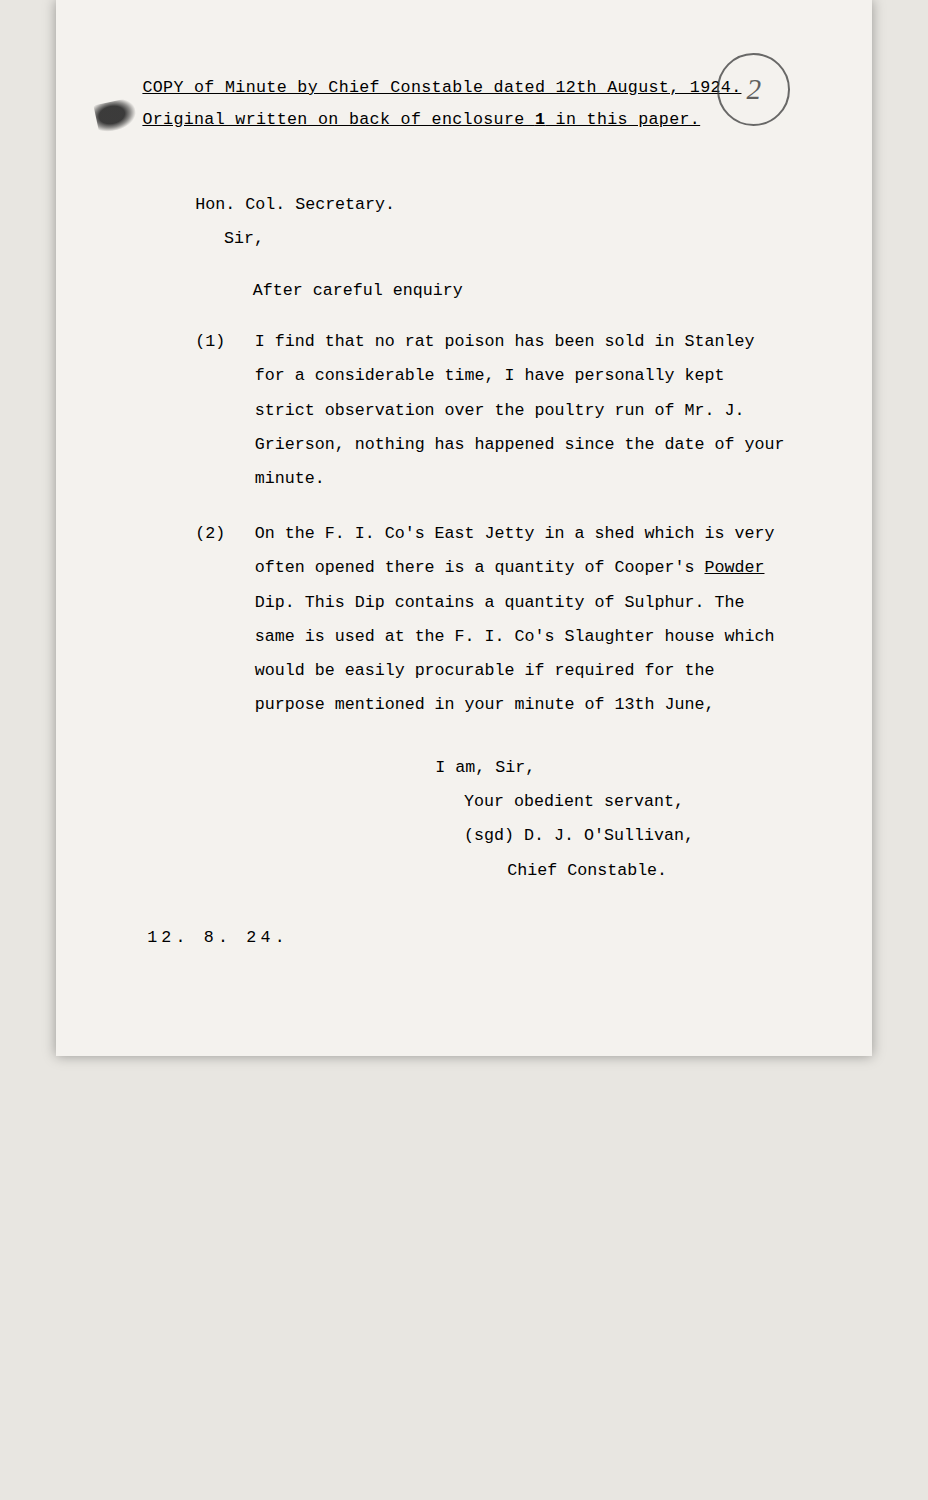2
COPY of Minute by Chief Constable dated 12th August, 1924.
Original written on back of enclosure 1 in this paper.
Hon. Col. Secretary.
Sir,
After careful enquiry
(1) I find that no rat poison has been sold in Stanley for a considerable time, I have personally kept strict observation over the poultry run of Mr. J. Grierson, nothing has happened since the date of your minute.
(2) On the F. I. Co's East Jetty in a shed which is very often opened there is a quantity of Cooper's Powder Dip. This Dip contains a quantity of Sulphur. The same is used at the F. I. Co's Slaughter house which would be easily procurable if required for the purpose mentioned in your minute of 13th June,
I am, Sir,
Your obedient servant,
(sgd) D. J. O'Sullivan,
Chief Constable.
12. 8. 24.